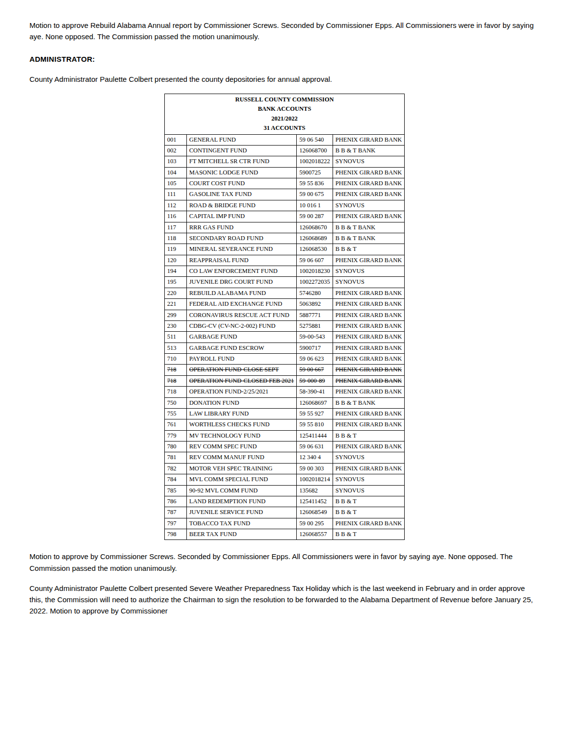Motion to approve Rebuild Alabama Annual report by Commissioner Screws. Seconded by Commissioner Epps. All Commissioners were in favor by saying aye. None opposed. The Commission passed the motion unanimously.
ADMINISTRATOR:
County Administrator Paulette Colbert presented the county depositories for annual approval.
RUSSELL COUNTY COMMISSION BANK ACCOUNTS 2021/2022 31 ACCOUNTS
| 001 | GENERAL FUND | 59 06 540 | PHENIX GIRARD BANK |
| 002 | CONTINGENT FUND | 126068700 | B B & T BANK |
| 103 | FT MITCHELL SR CTR FUND | 1002018222 | SYNOVUS |
| 104 | MASONIC LODGE FUND | 5900725 | PHENIX GIRARD BANK |
| 105 | COURT COST FUND | 59 55 836 | PHENIX GIRARD BANK |
| 111 | GASOLINE TAX FUND | 59 00 675 | PHENIX GIRARD BANK |
| 112 | ROAD & BRIDGE FUND | 10 016 1 | SYNOVUS |
| 116 | CAPITAL IMP FUND | 59 00 287 | PHENIX GIRARD BANK |
| 117 | RRR GAS FUND | 126068670 | B B & T BANK |
| 118 | SECONDARY ROAD FUND | 126068689 | B B & T BANK |
| 119 | MINERAL SEVERANCE FUND | 126068530 | B B & T |
| 120 | REAPPRAISAL FUND | 59 06 607 | PHENIX GIRARD BANK |
| 194 | CO LAW ENFORCEMENT FUND | 1002018230 | SYNOVUS |
| 195 | JUVENILE DRG COURT FUND | 1002272035 | SYNOVUS |
| 220 | REBUILD ALABAMA FUND | 5746280 | PHENIX GIRARD BANK |
| 221 | FEDERAL AID EXCHANGE FUND | 5063892 | PHENIX GIRARD BANK |
| 299 | CORONAVIRUS RESCUE ACT FUND | 5887771 | PHENIX GIRARD BANK |
| 230 | CDBG-CV (CV-NC-2-002) FUND | 5275881 | PHENIX GIRARD BANK |
| 511 | GARBAGE FUND | 59-00-543 | PHENIX GIRARD BANK |
| 513 | GARBAGE FUND ESCROW | 5900717 | PHENIX GIRARD BANK |
| 710 | PAYROLL FUND | 59 06 623 | PHENIX GIRARD BANK |
| 718 | OPERATION FUND-CLOSE SEPT | 59 00 667 | PHENIX GIRARD BANK |
| 718 | OPERATION FUND-CLOSED FEB 2021 | 59-000-89 | PHENIX GIRARD BANK |
| 718 | OPERATION FUND-2/25/2021 | 58-390-41 | PHENIX GIRARD BANK |
| 750 | DONATION FUND | 126068697 | B B & T BANK |
| 755 | LAW LIBRARY FUND | 59 55 927 | PHENIX GIRARD BANK |
| 761 | WORTHLESS CHECKS FUND | 59 55 810 | PHENIX GIRARD BANK |
| 779 | MV TECHNOLOGY FUND | 125411444 | B B & T |
| 780 | REV COMM SPEC FUND | 59 06 631 | PHENIX GIRARD BANK |
| 781 | REV COMM MANUF FUND | 12 340 4 | SYNOVUS |
| 782 | MOTOR VEH SPEC TRAINING | 59 00 303 | PHENIX GIRARD BANK |
| 784 | MVL COMM SPECIAL FUND | 1002018214 | SYNOVUS |
| 785 | 90-92 MVL COMM FUND | 135682 | SYNOVUS |
| 786 | LAND REDEMPTION FUND | 125411452 | B B & T |
| 787 | JUVENILE SERVICE FUND | 126068549 | B B & T |
| 797 | TOBACCO TAX FUND | 59 00 295 | PHENIX GIRARD BANK |
| 798 | BEER TAX FUND | 126068557 | B B & T |
Motion to approve by Commissioner Screws. Seconded by Commissioner Epps. All Commissioners were in favor by saying aye. None opposed. The Commission passed the motion unanimously.
County Administrator Paulette Colbert presented Severe Weather Preparedness Tax Holiday which is the last weekend in February and in order approve this, the Commission will need to authorize the Chairman to sign the resolution to be forwarded to the Alabama Department of Revenue before January 25, 2022. Motion to approve by Commissioner